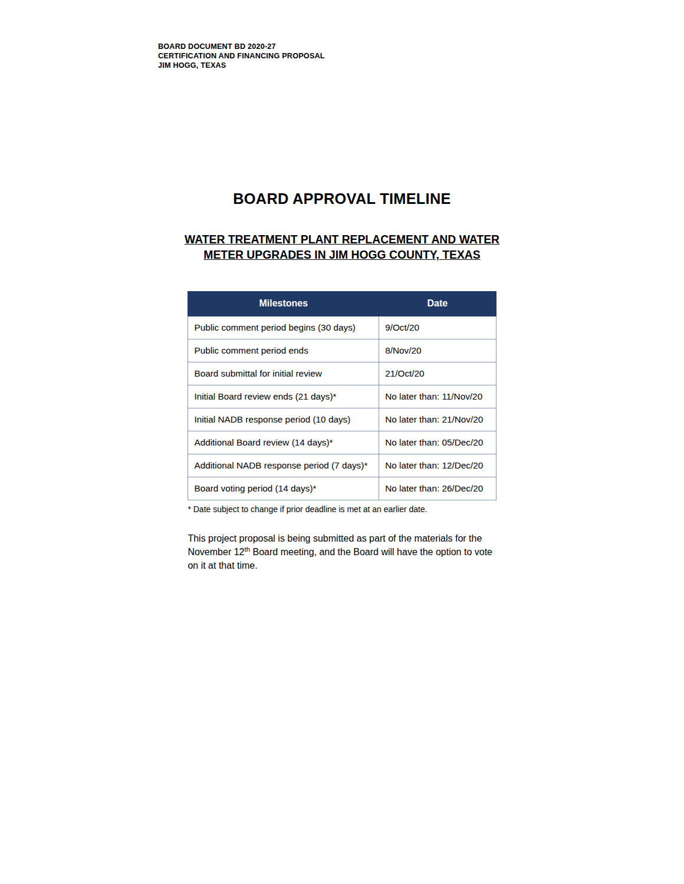BOARD DOCUMENT BD 2020-27
CERTIFICATION AND FINANCING PROPOSAL
JIM HOGG, TEXAS
BOARD APPROVAL TIMELINE
WATER TREATMENT PLANT REPLACEMENT AND WATER METER UPGRADES IN JIM HOGG COUNTY, TEXAS
| Milestones | Date |
| --- | --- |
| Public comment period begins (30 days) | 9/Oct/20 |
| Public comment period ends | 8/Nov/20 |
| Board submittal for initial review | 21/Oct/20 |
| Initial Board review ends (21 days)* | No later than: 11/Nov/20 |
| Initial NADB response period (10 days) | No later than: 21/Nov/20 |
| Additional Board review (14 days)* | No later than: 05/Dec/20 |
| Additional NADB response period (7 days)* | No later than: 12/Dec/20 |
| Board voting period (14 days)* | No later than: 26/Dec/20 |
* Date subject to change if prior deadline is met at an earlier date.
This project proposal is being submitted as part of the materials for the November 12th Board meeting, and the Board will have the option to vote on it at that time.